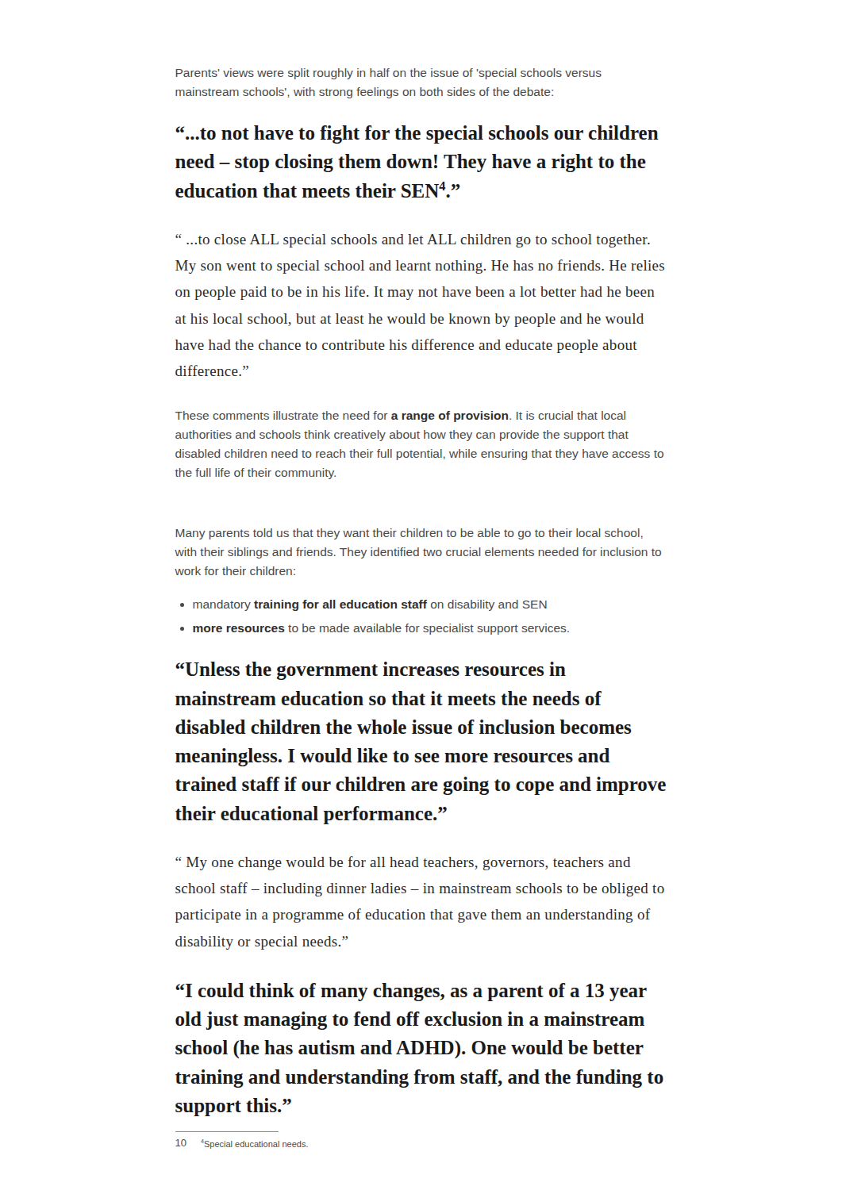Parents' views were split roughly in half on the issue of 'special schools versus mainstream schools', with strong feelings on both sides of the debate:
“...to not have to fight for the special schools our children need – stop closing them down! They have a right to the education that meets their SEN4.”
“ ...to close ALL special schools and let ALL children go to school together. My son went to special school and learnt nothing. He has no friends. He relies on people paid to be in his life. It may not have been a lot better had he been at his local school, but at least he would be known by people and he would have had the chance to contribute his difference and educate people about difference.”
These comments illustrate the need for a range of provision. It is crucial that local authorities and schools think creatively about how they can provide the support that disabled children need to reach their full potential, while ensuring that they have access to the full life of their community.
Many parents told us that they want their children to be able to go to their local school, with their siblings and friends. They identified two crucial elements needed for inclusion to work for their children:
mandatory training for all education staff on disability and SEN
more resources to be made available for specialist support services.
“Unless the government increases resources in mainstream education so that it meets the needs of disabled children the whole issue of inclusion becomes meaningless. I would like to see more resources and trained staff if our children are going to cope and improve their educational performance.”
“ My one change would be for all head teachers, governors, teachers and school staff – including dinner ladies – in mainstream schools to be obliged to participate in a programme of education that gave them an understanding of disability or special needs.”
“I could think of many changes, as a parent of a 13 year old just managing to fend off exclusion in a mainstream school (he has autism and ADHD). One would be better training and understanding from staff, and the funding to support this.”
10 4Special educational needs.